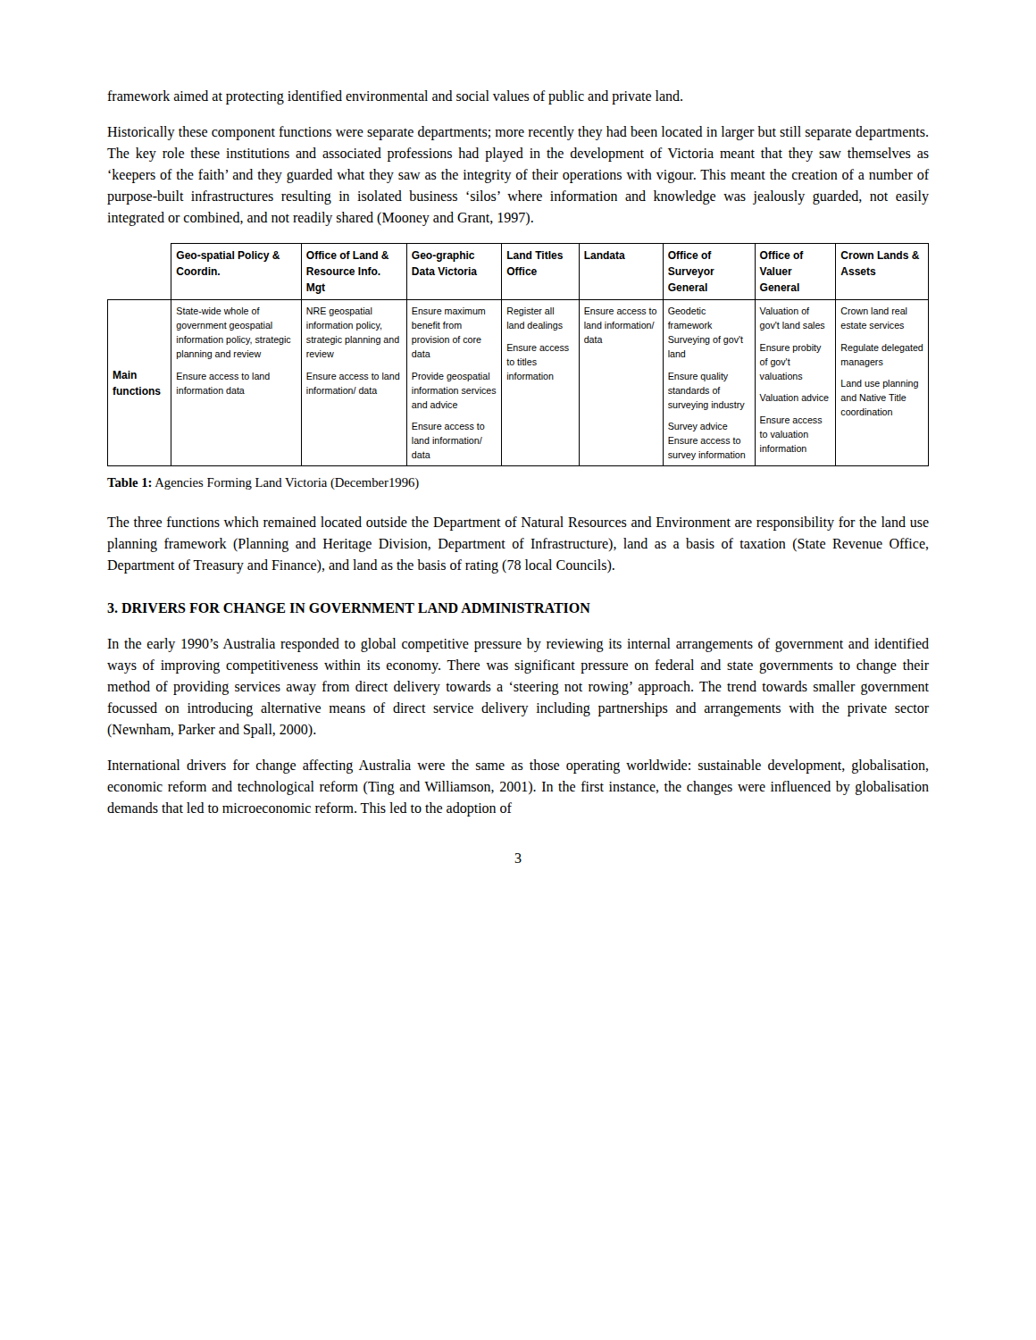framework aimed at protecting identified environmental and social values of public and private land.
Historically these component functions were separate departments; more recently they had been located in larger but still separate departments. The key role these institutions and associated professions had played in the development of Victoria meant that they saw themselves as ‘keepers of the faith’ and they guarded what they saw as the integrity of their operations with vigour. This meant the creation of a number of purpose-built infrastructures resulting in isolated business ‘silos’ where information and knowledge was jealously guarded, not easily integrated or combined, and not readily shared (Mooney and Grant, 1997).
| | Geo-spatial Policy & Coordin. | Office of Land & Resource Info. Mgt | Geo-graphic Data Victoria | Land Titles Office | Landata | Office of Surveyor General | Office of Valuer General | Crown Lands & Assets |
| --- | --- | --- | --- | --- | --- | --- | --- | --- |
| Main functions | State-wide whole of government geospatial information policy, strategic planning and review Ensure access to land information data | NRE geospatial information policy, strategic planning and review Ensure access to land information/ data | Ensure maximum benefit from provision of core data Provide geospatial information services and advice Ensure access to land information/ data | Register all land dealings Ensure access to titles information | Ensure access to land information/ data | Geodetic framework Surveying of gov't land Ensure quality standards of surveying industry Survey advice Ensure access to survey information | Valuation of gov't land sales Ensure probity of gov't valuations Valuation advice Ensure access to valuation information | Crown land real estate services Regulate delegated managers Land use planning and Native Title coordination |
Table 1: Agencies Forming Land Victoria (December1996)
The three functions which remained located outside the Department of Natural Resources and Environment are responsibility for the land use planning framework (Planning and Heritage Division, Department of Infrastructure), land as a basis of taxation (State Revenue Office, Department of Treasury and Finance), and land as the basis of rating (78 local Councils).
3. DRIVERS FOR CHANGE IN GOVERNMENT LAND ADMINISTRATION
In the early 1990’s Australia responded to global competitive pressure by reviewing its internal arrangements of government and identified ways of improving competitiveness within its economy. There was significant pressure on federal and state governments to change their method of providing services away from direct delivery towards a ‘steering not rowing’ approach. The trend towards smaller government focussed on introducing alternative means of direct service delivery including partnerships and arrangements with the private sector (Newnham, Parker and Spall, 2000).
International drivers for change affecting Australia were the same as those operating worldwide: sustainable development, globalisation, economic reform and technological reform (Ting and Williamson, 2001). In the first instance, the changes were influenced by globalisation demands that led to microeconomic reform. This led to the adoption of
3